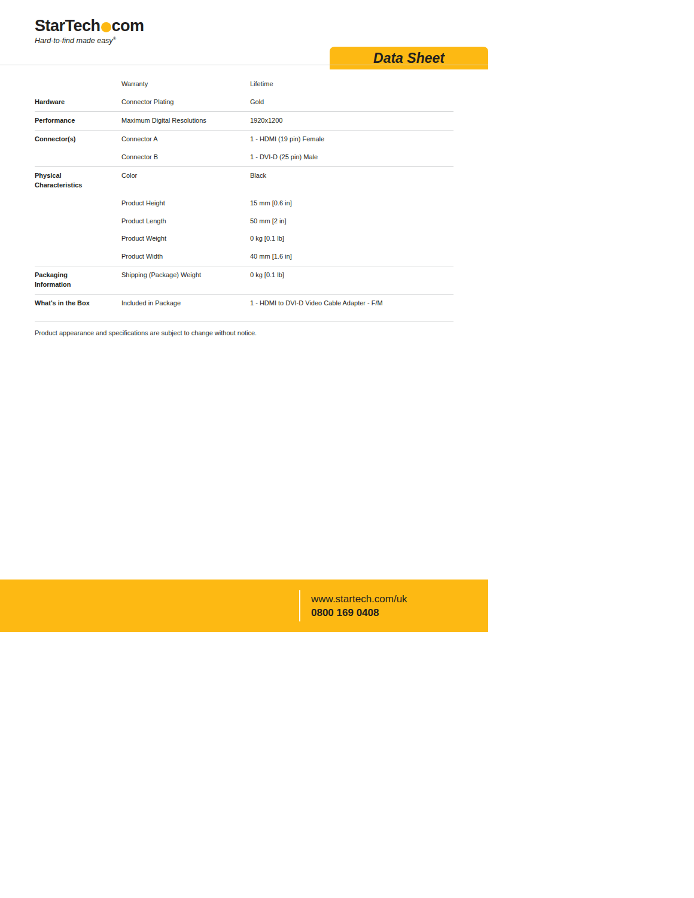StarTech com
Hard-to-find made easy®
Data Sheet
| | Warranty | Lifetime |
| Hardware | Connector Plating | Gold |
| Performance | Maximum Digital Resolutions | 1920x1200 |
| Connector(s) | Connector A | 1 - HDMI (19 pin) Female |
| | Connector B | 1 - DVI-D (25 pin) Male |
| Physical Characteristics | Color | Black |
| | Product Height | 15 mm [0.6 in] |
| | Product Length | 50 mm [2 in] |
| | Product Weight | 0 kg [0.1 lb] |
| | Product Width | 40 mm [1.6 in] |
| Packaging Information | Shipping (Package) Weight | 0 kg [0.1 lb] |
| What's in the Box | Included in Package | 1 - HDMI to DVI-D Video Cable Adapter - F/M |
Product appearance and specifications are subject to change without notice.
www.startech.com/uk
0800 169 0408